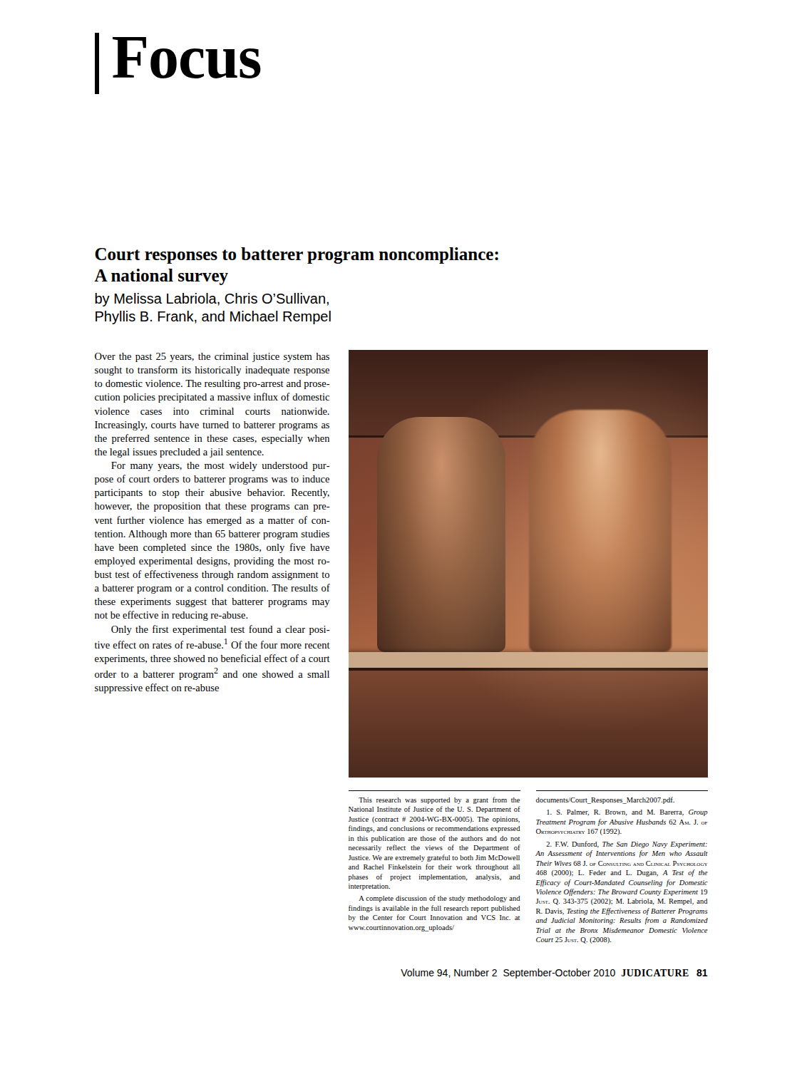Focus
Court responses to batterer program noncompliance:
A national survey
by Melissa Labriola, Chris O’Sullivan,
Phyllis B. Frank, and Michael Rempel
Over the past 25 years, the criminal justice system has sought to transform its historically inadequate response to domestic violence. The resulting pro-arrest and prosecution policies precipitated a massive influx of domestic violence cases into criminal courts nationwide. Increasingly, courts have turned to batterer programs as the preferred sentence in these cases, especially when the legal issues precluded a jail sentence.
For many years, the most widely understood purpose of court orders to batterer programs was to induce participants to stop their abusive behavior. Recently, however, the proposition that these programs can prevent further violence has emerged as a matter of contention. Although more than 65 batterer program studies have been completed since the 1980s, only five have employed experimental designs, providing the most robust test of effectiveness through random assignment to a batterer program or a control condition. The results of these experiments suggest that batterer programs may not be effective in reducing re-abuse.
Only the first experimental test found a clear positive effect on rates of re-abuse.1 Of the four more recent experiments, three showed no beneficial effect of a court order to a batterer program2 and one showed a small suppressive effect on re-abuse
This research was supported by a grant from the National Institute of Justice of the U. S. Department of Justice (contract # 2004-WG-BX-0005). The opinions, findings, and conclusions or recommendations expressed in this publication are those of the authors and do not necessarily reflect the views of the Department of Justice. We are extremely grateful to both Jim McDowell and Rachel Finkelstein for their work throughout all phases of project implementation, analysis, and interpretation.
A complete discussion of the study methodology and findings is available in the full research report published by the Center for Court Innovation and VCS Inc. at www.courtinnovation.org_uploads/
documents/Court_Responses_March2007.pdf.
1. S. Palmer, R. Brown, and M. Barerra, Group Treatment Program for Abusive Husbands 62 Am. J. of Orthopsychiatry 167 (1992).
2. F.W. Dunford, The San Diego Navy Experiment: An Assessment of Interventions for Men who Assault Their Wives 68 J. of Consulting and Clinical Psychology 468 (2000); L. Feder and L. Dugan, A Test of the Efficacy of Court-Mandated Counseling for Domestic Violence Offenders: The Broward County Experiment 19 Just. Q. 343-375 (2002); M. Labriola, M. Rempel, and R. Davis, Testing the Effectiveness of Batterer Programs and Judicial Monitoring: Results from a Randomized Trial at the Bronx Misdemeanor Domestic Violence Court 25 Just. Q. (2008).
Volume 94, Number 2 September-October 2010 JUDICATURE 81